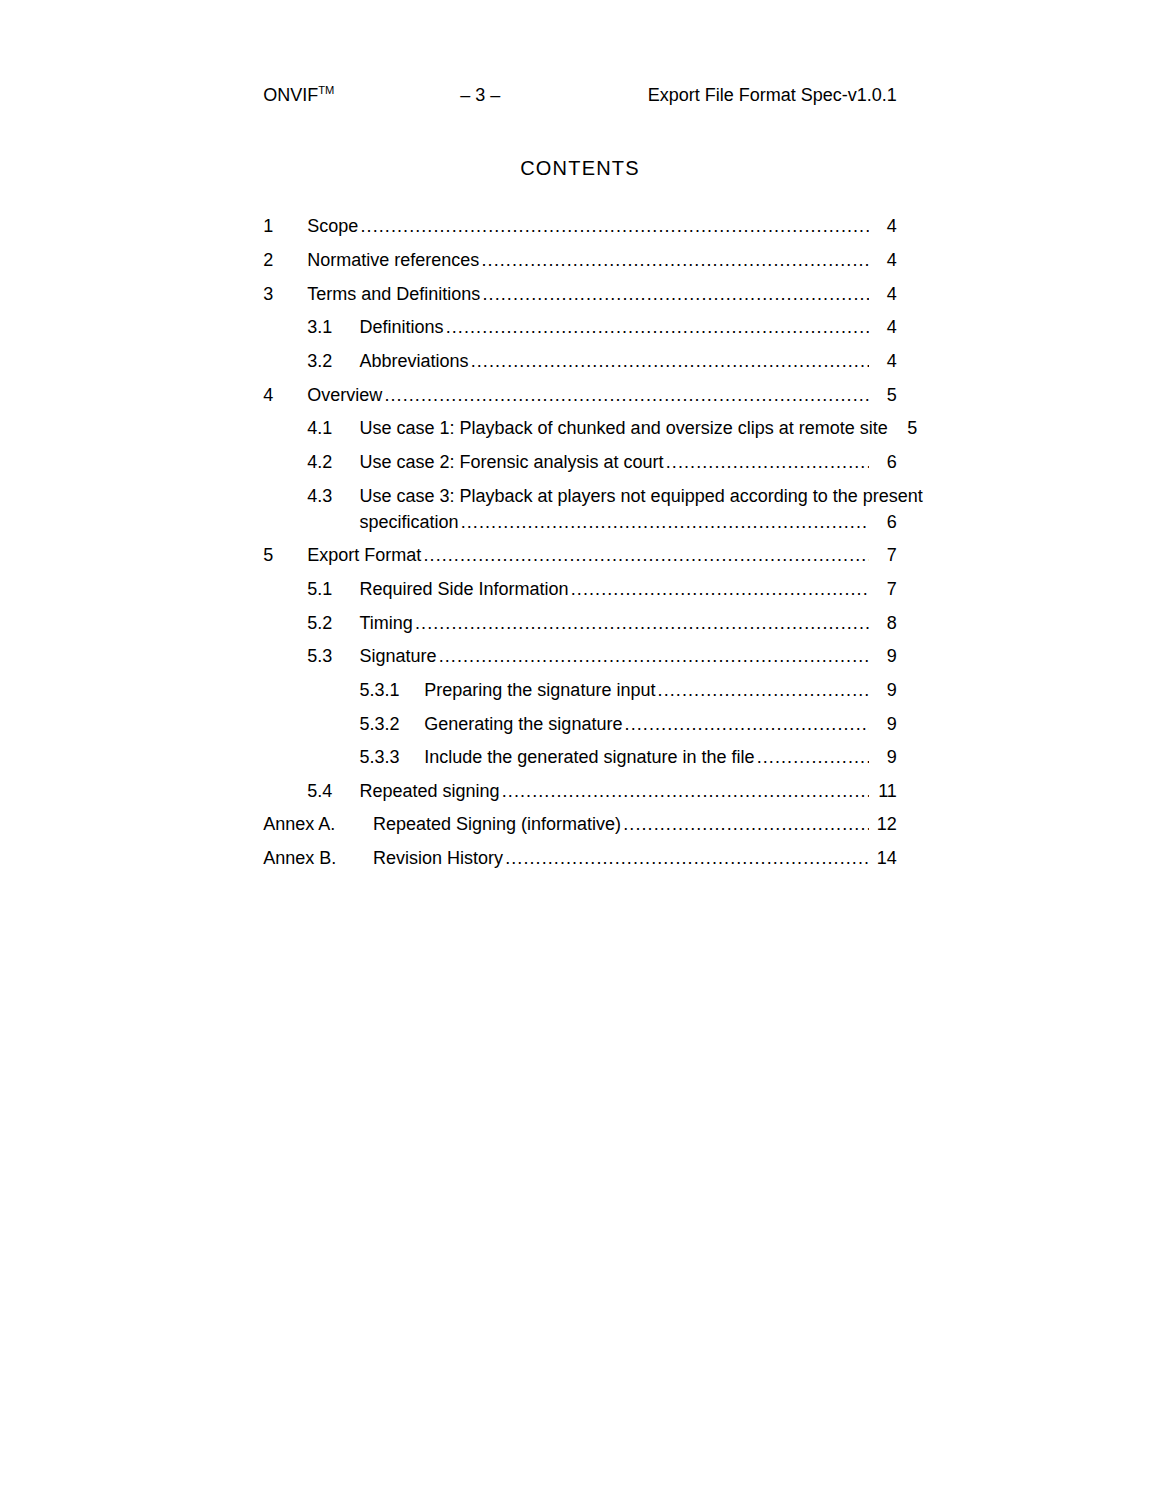ONVIFTM
– 3 –
Export File Format Spec-v1.0.1
CONTENTS
1 Scope .................................................................................................................. 4
2 Normative references ....................................................................................................... 4
3 Terms and Definitions ..................................................................................................... 4
3.1 Definitions ............................................................................................. 4
3.2 Abbreviations ......................................................................................... 4
4 Overview ................................................................................................................. 5
4.1 Use case 1: Playback of chunked and oversize clips at remote site ......................... 5
4.2 Use case 2: Forensic analysis at court .................................................................... 6
4.3 Use case 3: Playback at players not equipped according to the present
specification .......................................................................................... 6
5 Export Format .............................................................................................................. 7
5.1 Required Side Information ....................................................................................... 7
5.2 Timing ..................................................................................................... 8
5.3 Signature .................................................................................................. 9
5.3.1 Preparing the signature input ..................................................................... 9
5.3.2 Generating the signature .......................................................................... 9
5.3.3 Include the generated signature in the file .................................................. 9
5.4 Repeated signing .................................................................................................. 11
Annex A. Repeated Signing (informative) ............................................................................ 12
Annex B. Revision History .................................................................................................. 14